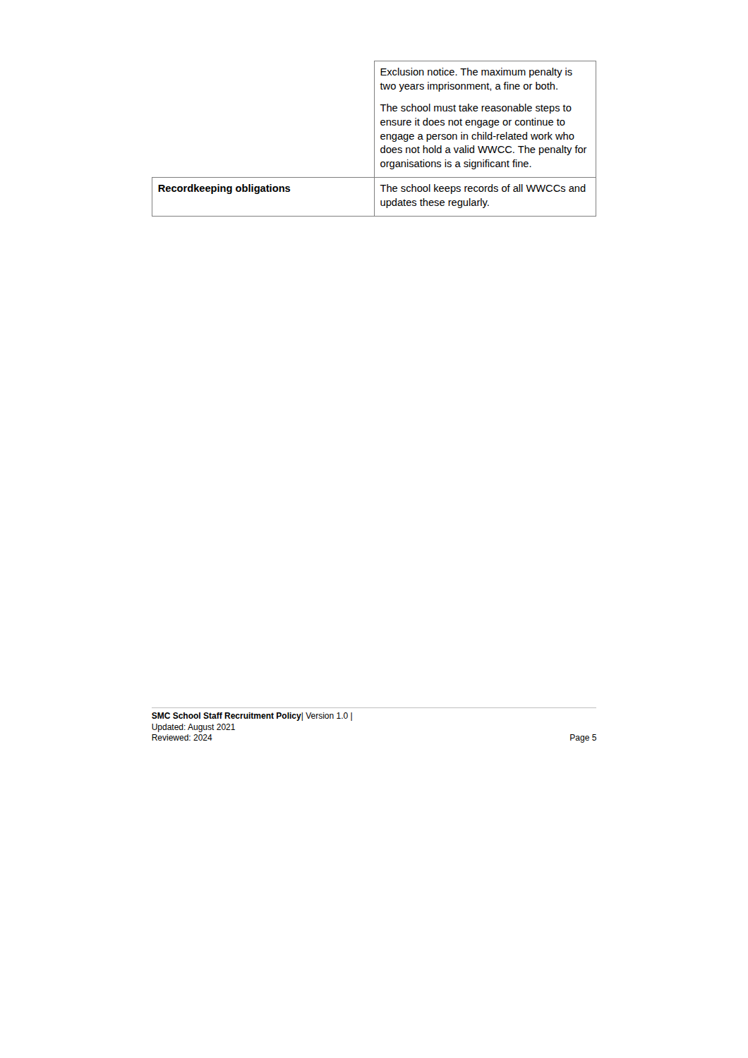| | Exclusion notice. The maximum penalty is two years imprisonment, a fine or both. The school must take reasonable steps to ensure it does not engage or continue to engage a person in child-related work who does not hold a valid WWCC. The penalty for organisations is a significant fine. |
| Recordkeeping obligations | The school keeps records of all WWCCs and updates these regularly. |
SMC School Staff Recruitment Policy| Version 1.0 |
Updated: August 2021
Reviewed: 2024 Page 5